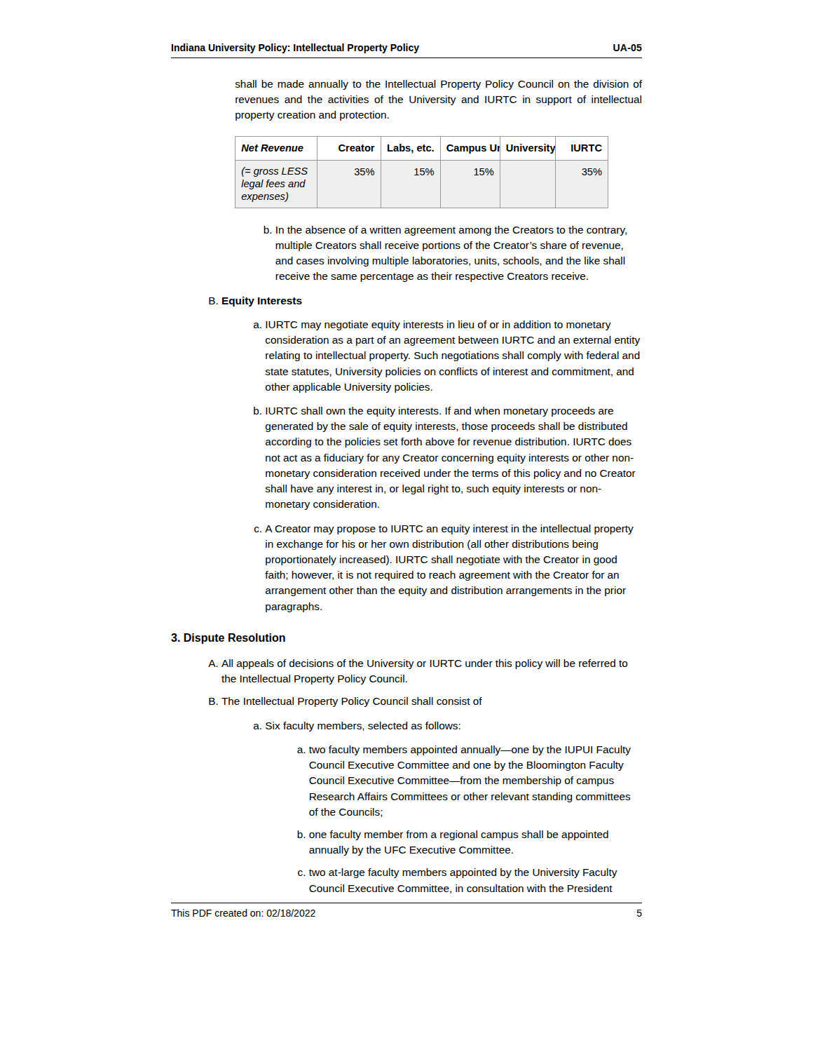Indiana University Policy: Intellectual Property Policy
UA-05
shall be made annually to the Intellectual Property Policy Council on the division of revenues and the activities of the University and IURTC in support of intellectual property creation and protection.
| Net Revenue | Creator | Labs, etc. | Campus Unit | University | IURTC |
| --- | --- | --- | --- | --- | --- |
| (= gross LESS legal fees and expenses) | 35% | 15% | 15% | | 35% |
In the absence of a written agreement among the Creators to the contrary, multiple Creators shall receive portions of the Creator’s share of revenue, and cases involving multiple laboratories, units, schools, and the like shall receive the same percentage as their respective Creators receive.
Equity Interests
IURTC may negotiate equity interests in lieu of or in addition to monetary consideration as a part of an agreement between IURTC and an external entity relating to intellectual property. Such negotiations shall comply with federal and state statutes, University policies on conflicts of interest and commitment, and other applicable University policies.
IURTC shall own the equity interests. If and when monetary proceeds are generated by the sale of equity interests, those proceeds shall be distributed according to the policies set forth above for revenue distribution. IURTC does not act as a fiduciary for any Creator concerning equity interests or other non-monetary consideration received under the terms of this policy and no Creator shall have any interest in, or legal right to, such equity interests or non-monetary consideration.
A Creator may propose to IURTC an equity interest in the intellectual property in exchange for his or her own distribution (all other distributions being proportionately increased). IURTC shall negotiate with the Creator in good faith; however, it is not required to reach agreement with the Creator for an arrangement other than the equity and distribution arrangements in the prior paragraphs.
3. Dispute Resolution
All appeals of decisions of the University or IURTC under this policy will be referred to the Intellectual Property Policy Council.
The Intellectual Property Policy Council shall consist of
Six faculty members, selected as follows:
two faculty members appointed annually—one by the IUPUI Faculty Council Executive Committee and one by the Bloomington Faculty Council Executive Committee—from the membership of campus Research Affairs Committees or other relevant standing committees of the Councils;
one faculty member from a regional campus shall be appointed annually by the UFC Executive Committee.
two at-large faculty members appointed by the University Faculty Council Executive Committee, in consultation with the President
This PDF created on: 02/18/2022
5